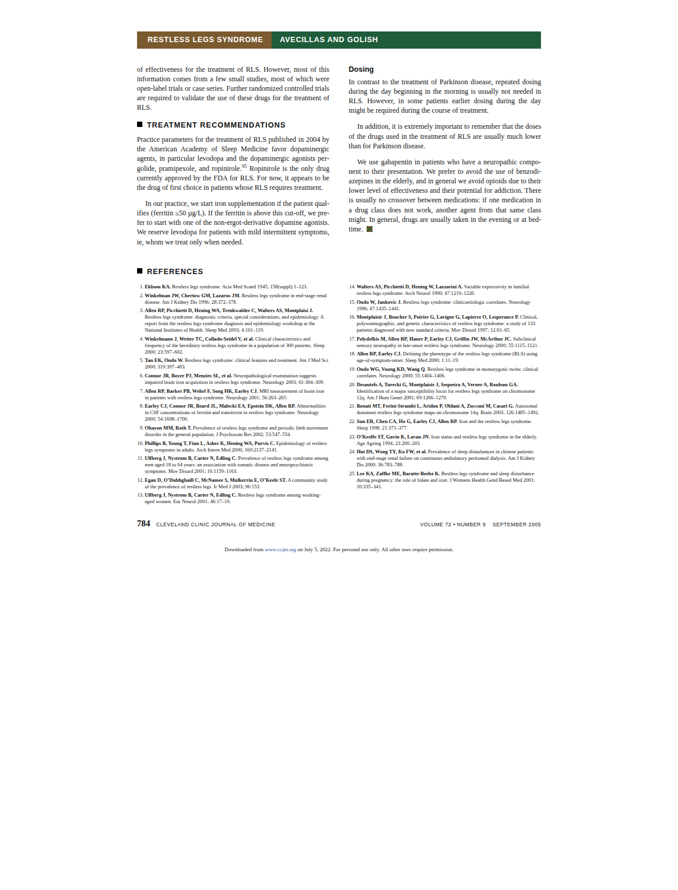RESTLESS LEGS SYNDROME
AVECILLAS AND GOLISH
of effectiveness for the treatment of RLS. However, most of this information comes from a few small studies, most of which were open-label trials or case series. Further randomized controlled trials are required to validate the use of these drugs for the treatment of RLS.
TREATMENT RECOMMENDATIONS
Practice parameters for the treatment of RLS published in 2004 by the American Academy of Sleep Medicine favor dopaminergic agents, in particular levodopa and the dopaminergic agonists pergolide, pramipexole, and ropinirole.95 Ropinirole is the only drug currently approved by the FDA for RLS. For now, it appears to be the drug of first choice in patients whose RLS requires treatment.
In our practice, we start iron supplementation if the patient qualifies (ferritin ≤50 µg/L). If the ferritin is above this cut-off, we prefer to start with one of the non-ergot-derivative dopamine agonists. We reserve levodopa for patients with mild intermittent symptoms, ie, whom we treat only when needed.
Dosing
In contrast to the treatment of Parkinson disease, repeated dosing during the day beginning in the morning is usually not needed in RLS. However, in some patients earlier dosing during the day might be required during the course of treatment.
In addition, it is extremely important to remember that the doses of the drugs used in the treatment of RLS are usually much lower than for Parkinson disease.
We use gabapentin in patients who have a neuropathic component to their presentation. We prefer to avoid the use of benzodiazepines in the elderly, and in general we avoid opioids due to their lower level of effectiveness and their potential for addiction. There is usually no crossover between medications: if one medication in a drug class does not work, another agent from that same class might. In general, drugs are usually taken in the evening or at bedtime.
REFERENCES
Ekbom KA. Restless legs syndrome. Acta Med Scand 1945; 158(suppl):1–123.
Winkelman JW, Chertow GM, Lazarus JM. Restless legs syndrome in end-stage renal disease. Am J Kidney Dis 1996; 28:372–378.
Allen RP, Picchietti D, Hening WA, Trenkwalder C, Walters AS, Montplaisi J. Restless legs syndrome: diagnostic criteria, special considerations, and epidemiology. A report from the restless legs syndrome diagnosis and epidemiology workshop at the National Institutes of Health. Sleep Med 2003; 4:101–119.
Winkelmann J, Wetter TC, Collado-Seidel V, et al. Clinical characteristics and frequency of the hereditary restless legs syndrome in a population of 300 patients. Sleep 2000; 23:597–602.
Tan EK, Ondo W. Restless legs syndrome: clinical features and treatment. Am J Med Sci 2000; 319:397–403.
Connor JR, Boyer PJ, Menzies SL, et al. Neuropathological examination suggests impaired brain iron acquisition in restless legs syndrome. Neurology 2003; 61:304–309.
Allen RP, Barker PB, Wehrl F, Song HK, Earley CJ. MRI measurement of brain iron in patients with restless legs syndrome. Neurology 2001; 56:263–265.
Earley CJ, Connor JR, Beard JL, Malecki EA, Epstein DK, Allen RP. Abnormalities in CSF concentrations of ferritin and transferrin in restless legs syndrome. Neurology 2000; 54:1698–1700.
Ohayon MM, Roth T. Prevalence of restless legs syndrome and periodic limb movement disorder in the general population. J Psychosom Res 2002; 53:547–554.
Phillips B, Young T, Finn L, Asher K, Hening WA, Purvis C. Epidemiology of restless legs symptoms in adults. Arch Intern Med 2000; 160:2137–2141.
Ulfberg J, Nystrom B, Carter N, Edling C. Prevalence of restless legs syndrome among men aged 18 to 64 years: an association with somatic disease and neuropsychiatric symptoms. Mov Disord 2001; 16:1159–1163.
Egan D, O’Dubhghaill C, McNamee S, Mulkerrin E, O’Keefe ST. A community study of the prevalence of restless legs. Ir Med J 2003; 96:153.
Ulfberg J, Nystrom B, Carter N, Edling C. Restless legs syndrome among working-aged women. Eur Neurol 2001; 46:17–19.
Walters AS, Picchietti D, Hening W, Lazzarini A. Variable expressivity in familial restless legs syndrome. Arch Neurol 1990; 47:1219–1220.
Ondo W, Jankovic J. Restless legs syndrome: clinicoetiologic correlates. Neurology 1996; 47:1435–1441.
Montplaisir J, Boucher S, Poirier G, Lavigne G, Lapierre O, Lesperance P. Clinical, polysomnographic, and genetic characteristics of restless legs syndrome: a study of 133 patients diagnosed with new standard criteria. Mov Disord 1997; 12:61–65.
Polydefkis M, Allen RP, Hauer P, Earley CJ, Griffin JW, McArthur JC. Subclinical sensory neuropathy in late-onset restless legs syndrome. Neurology 2000; 55:1115–1121.
Allen RP, Earley CJ. Defining the phenotype of the restless legs syndrome (RLS) using age-of-symptom-onset. Sleep Med 2000; 1:11–19.
Ondo WG, Vuong KD, Wang Q. Restless legs syndrome in monozygotic twins: clinical correlates. Neurology 2000; 55:1404–1406.
Desautels A, Turecki G, Montplaisir J, Sequeira A, Verner A, Rouleau GA. Identification of a major susceptibility locus for restless legs syndrome on chromosome 12q. Am J Hum Genet 2001; 69:1266–1270.
Bonati MT, Ferini-Strambi L, Aridon P, Oldani A, Zucconi M, Casari G. Autosomal dominant restless legs syndrome maps on chromosome 14q. Brain 2003; 126:1485–1492.
Sun ER, Chen CA, Ho G, Earley CJ, Allen RP. Iron and the restless legs syndrome. Sleep 1998; 21:371–377.
O’Keeffe ST, Gavin K, Lavan JN. Iron status and restless legs syndrome in the elderly. Age Ageing 1994; 23:200–203.
Hui DS, Wong TY, Ko FW, et al. Prevalence of sleep disturbances in chinese patients with end-stage renal failure on continuous ambulatory peritoneal dialysis. Am J Kidney Dis 2000; 36:783–788.
Lee KA, Zaffke ME, Baratte-Beebe K. Restless legs syndrome and sleep disturbance during pregnancy: the role of folate and iron. J Womens Health Gend Based Med 2001; 10:335–341.
784 Cleveland Clinic Journal of Medicine Volume 72 • Number 9 September 2005
Downloaded from www.ccjm.org on July 5, 2022. For personal use only. All other uses require permission.